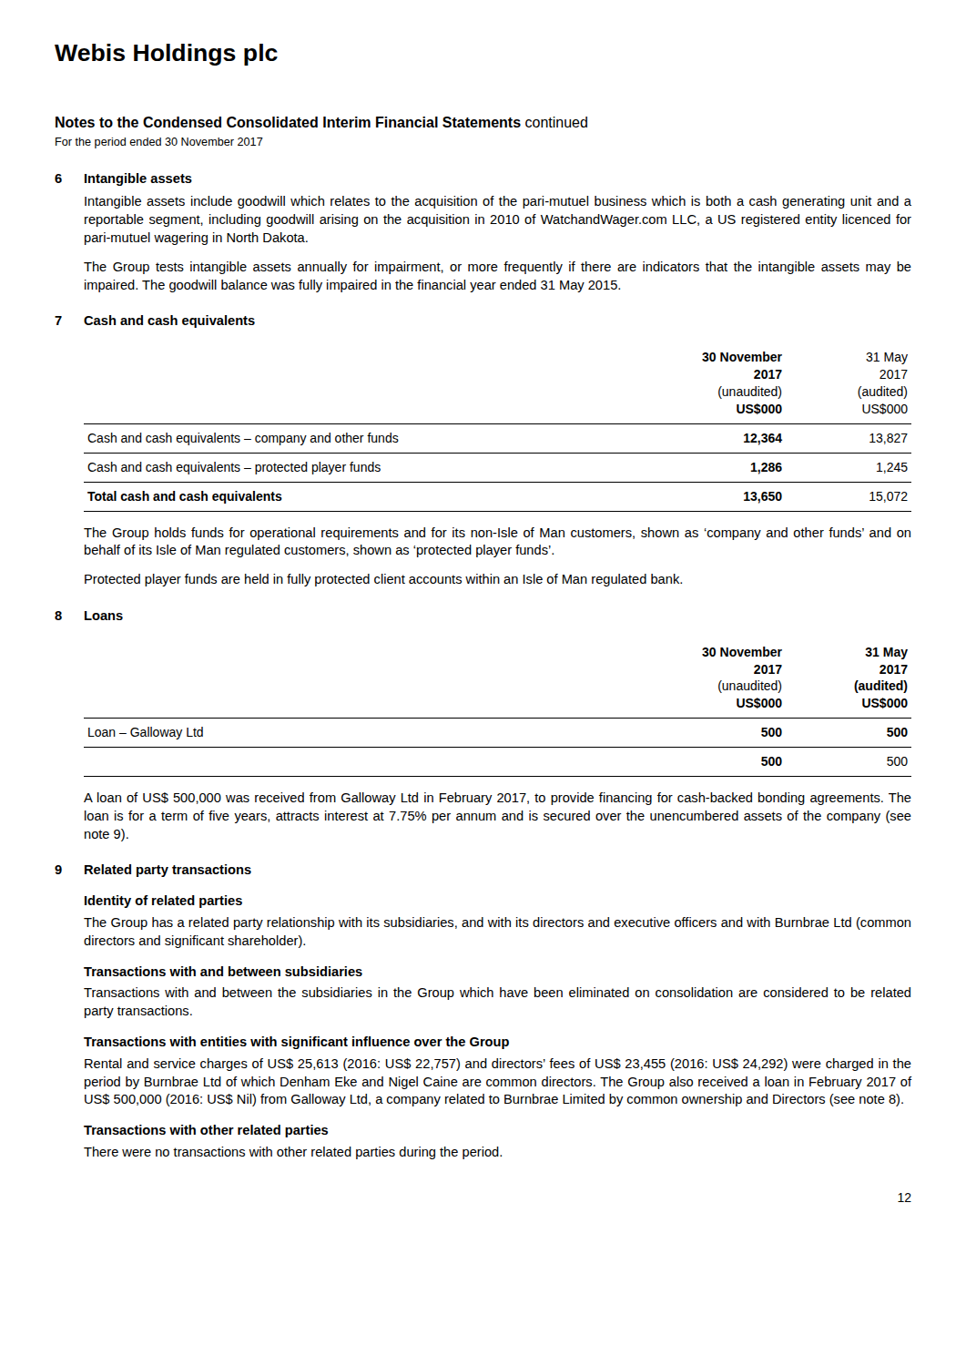Webis Holdings plc
Notes to the Condensed Consolidated Interim Financial Statements continued
For the period ended 30 November 2017
6 Intangible assets
Intangible assets include goodwill which relates to the acquisition of the pari-mutuel business which is both a cash generating unit and a reportable segment, including goodwill arising on the acquisition in 2010 of WatchandWager.com LLC, a US registered entity licenced for pari-mutuel wagering in North Dakota.
The Group tests intangible assets annually for impairment, or more frequently if there are indicators that the intangible assets may be impaired. The goodwill balance was fully impaired in the financial year ended 31 May 2015.
7 Cash and cash equivalents
| | 30 November 2017 (unaudited) US$000 | 31 May 2017 (audited) US$000 |
| --- | --- | --- |
| Cash and cash equivalents – company and other funds | 12,364 | 13,827 |
| Cash and cash equivalents – protected player funds | 1,286 | 1,245 |
| Total cash and cash equivalents | 13,650 | 15,072 |
The Group holds funds for operational requirements and for its non-Isle of Man customers, shown as ‘company and other funds’ and on behalf of its Isle of Man regulated customers, shown as ‘protected player funds’.
Protected player funds are held in fully protected client accounts within an Isle of Man regulated bank.
8 Loans
| | 30 November 2017 (unaudited) US$000 | 31 May 2017 (audited) US$000 |
| --- | --- | --- |
| Loan – Galloway Ltd | 500 | 500 |
| | 500 | 500 |
A loan of US$ 500,000 was received from Galloway Ltd in February 2017, to provide financing for cash-backed bonding agreements. The loan is for a term of five years, attracts interest at 7.75% per annum and is secured over the unencumbered assets of the company (see note 9).
9 Related party transactions
Identity of related parties
The Group has a related party relationship with its subsidiaries, and with its directors and executive officers and with Burnbrae Ltd (common directors and significant shareholder).
Transactions with and between subsidiaries
Transactions with and between the subsidiaries in the Group which have been eliminated on consolidation are considered to be related party transactions.
Transactions with entities with significant influence over the Group
Rental and service charges of US$ 25,613 (2016: US$ 22,757) and directors’ fees of US$ 23,455 (2016: US$ 24,292) were charged in the period by Burnbrae Ltd of which Denham Eke and Nigel Caine are common directors. The Group also received a loan in February 2017 of US$ 500,000 (2016: US$ Nil) from Galloway Ltd, a company related to Burnbrae Limited by common ownership and Directors (see note 8).
Transactions with other related parties
There were no transactions with other related parties during the period.
12